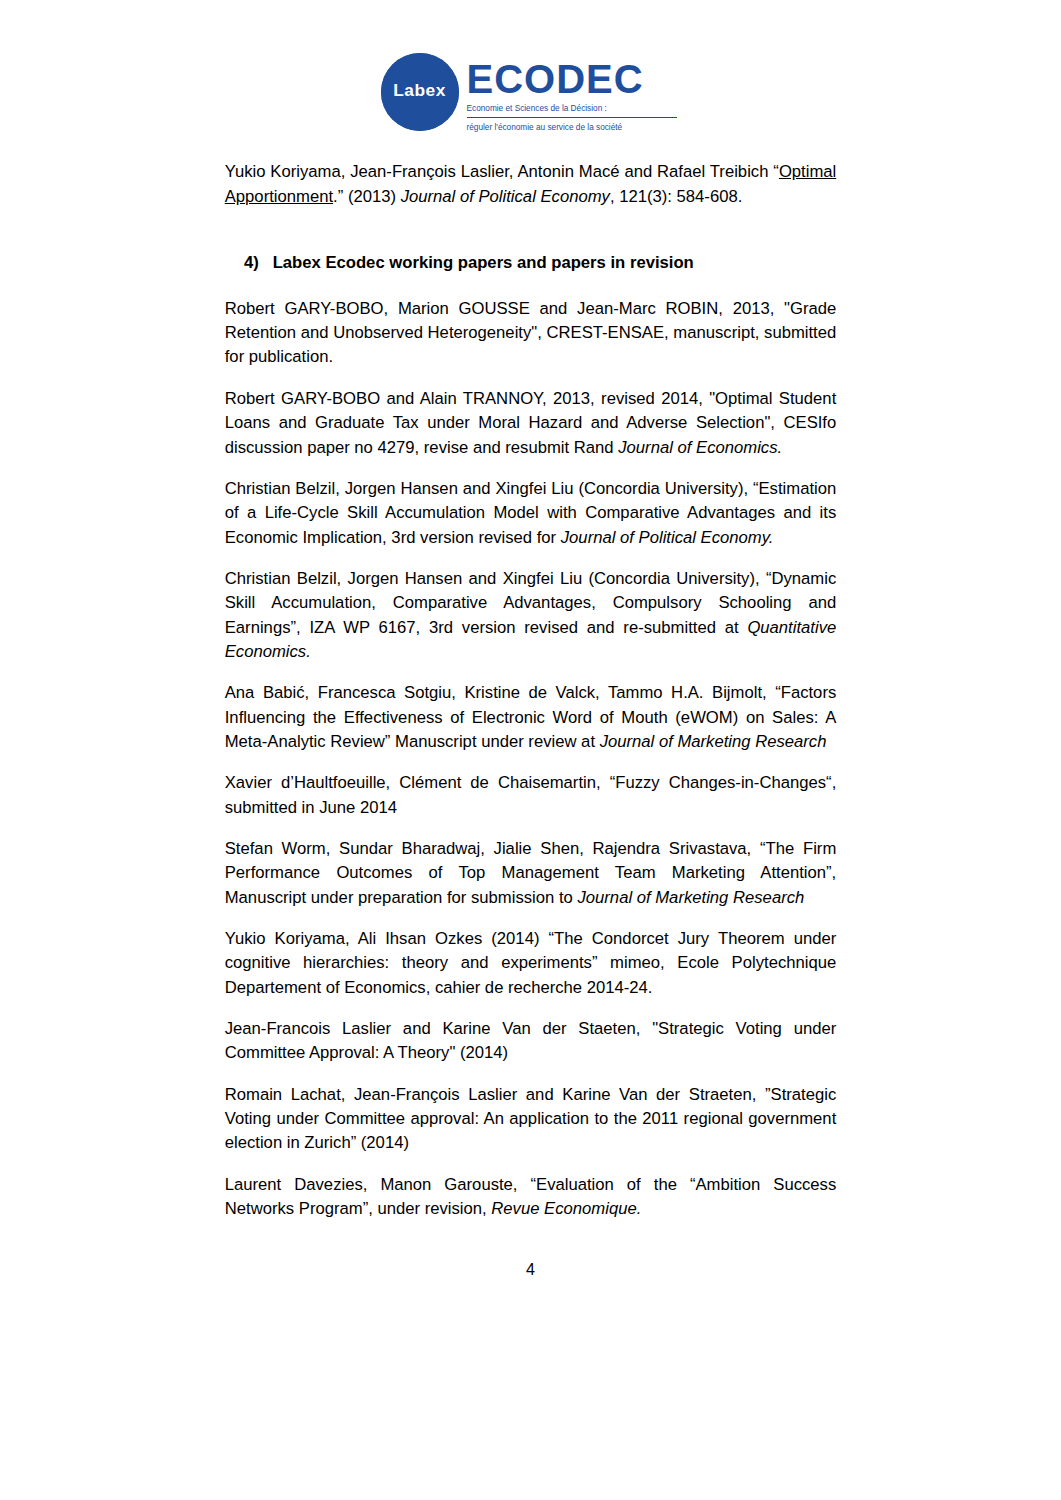Labex
ECODEC
Economie et Sciences de la Décision :
réguler l'économie au service de la société
Yukio Koriyama, Jean-François Laslier, Antonin Macé and Rafael Treibich “Optimal Apportionment.” (2013) Journal of Political Economy, 121(3): 584-608.
4) Labex Ecodec working papers and papers in revision
Robert GARY-BOBO, Marion GOUSSE and Jean-Marc ROBIN, 2013, "Grade Retention and Unobserved Heterogeneity", CREST-ENSAE, manuscript, submitted for publication.
Robert GARY-BOBO and Alain TRANNOY, 2013, revised 2014, "Optimal Student Loans and Graduate Tax under Moral Hazard and Adverse Selection", CESIfo discussion paper no 4279, revise and resubmit Rand Journal of Economics.
Christian Belzil, Jorgen Hansen and Xingfei Liu (Concordia University), “Estimation of a Life-Cycle Skill Accumulation Model with Comparative Advantages and its Economic Implication, 3rd version revised for Journal of Political Economy.
Christian Belzil, Jorgen Hansen and Xingfei Liu (Concordia University), “Dynamic Skill Accumulation, Comparative Advantages, Compulsory Schooling and Earnings”, IZA WP 6167, 3rd version revised and re-submitted at Quantitative Economics.
Ana Babić, Francesca Sotgiu, Kristine de Valck, Tammo H.A. Bijmolt, “Factors Influencing the Effectiveness of Electronic Word of Mouth (eWOM) on Sales: A Meta-Analytic Review” Manuscript under review at Journal of Marketing Research
Xavier d’Haultfoeuille, Clément de Chaisemartin, “Fuzzy Changes-in-Changes“, submitted in June 2014
Stefan Worm, Sundar Bharadwaj, Jialie Shen, Rajendra Srivastava, “The Firm Performance Outcomes of Top Management Team Marketing Attention”, Manuscript under preparation for submission to Journal of Marketing Research
Yukio Koriyama, Ali Ihsan Ozkes (2014) “The Condorcet Jury Theorem under cognitive hierarchies: theory and experiments” mimeo, Ecole Polytechnique Departement of Economics, cahier de recherche 2014-24.
Jean-Francois Laslier and Karine Van der Staeten, "Strategic Voting under Committee Approval: A Theory" (2014)
Romain Lachat, Jean-François Laslier and Karine Van der Straeten, ”Strategic Voting under Committee approval: An application to the 2011 regional government election in Zurich” (2014)
Laurent Davezies, Manon Garouste, “Evaluation of the “Ambition Success Networks Program”, under revision, Revue Economique.
4